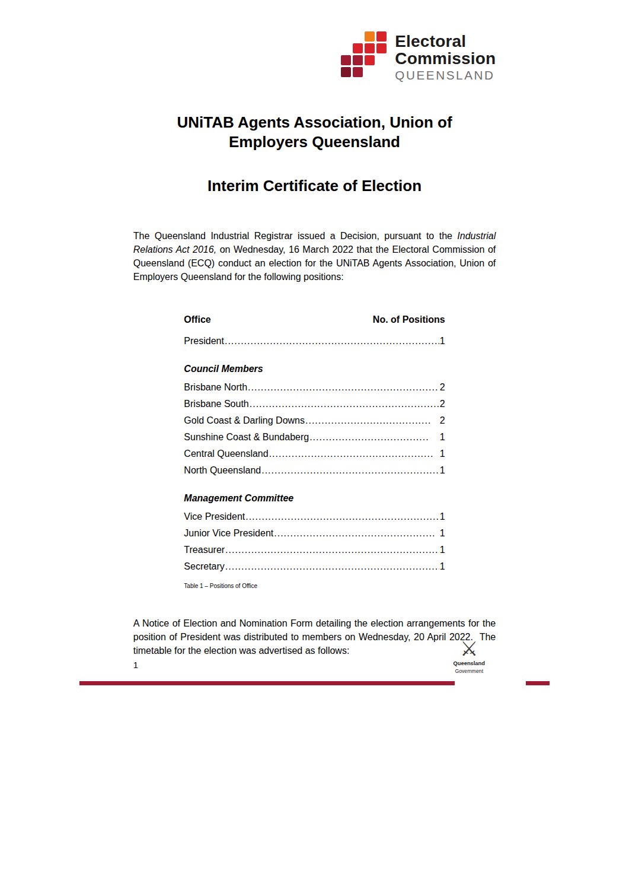Electoral Commission QUEENSLAND
UNiTAB Agents Association, Union of
Employers Queensland
Interim Certificate of Election
The Queensland Industrial Registrar issued a Decision, pursuant to the Industrial Relations Act 2016, on Wednesday, 16 March 2022 that the Electoral Commission of Queensland (ECQ) conduct an election for the UNiTAB Agents Association, Union of Employers Queensland for the following positions:
Office No. of Positions
President ..................................................................... 1
Council Members
Brisbane North ........................................................... 2
Brisbane South ........................................................... 2
Gold Coast & Darling Downs ....................................... 2
Sunshine Coast & Bundaberg ..................................... 1
Central Queensland ................................................... 1
North Queensland ....................................................... 1
Management Committee
Vice President ............................................................ 1
Junior Vice President .................................................. 1
Treasurer .................................................................... 1
Secretary .................................................................... 1
Table 1 – Positions of Office
A Notice of Election and Nomination Form detailing the election arrangements for the position of President was distributed to members on Wednesday, 20 April 2022. The timetable for the election was advertised as follows:
1
⚔
Queensland
Government